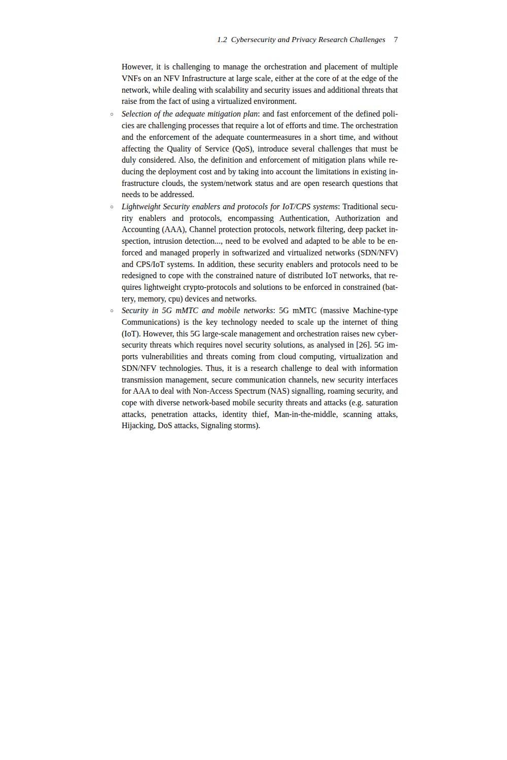1.2 Cybersecurity and Privacy Research Challenges 7
However, it is challenging to manage the orchestration and placement of multiple VNFs on an NFV Infrastructure at large scale, either at the core of at the edge of the network, while dealing with scalability and security issues and additional threats that raise from the fact of using a virtualized environment.
Selection of the adequate mitigation plan: and fast enforcement of the defined policies are challenging processes that require a lot of efforts and time. The orchestration and the enforcement of the adequate countermeasures in a short time, and without affecting the Quality of Service (QoS), introduce several challenges that must be duly considered. Also, the definition and enforcement of mitigation plans while reducing the deployment cost and by taking into account the limitations in existing infrastructure clouds, the system/network status and are open research questions that needs to be addressed.
Lightweight Security enablers and protocols for IoT/CPS systems: Traditional security enablers and protocols, encompassing Authentication, Authorization and Accounting (AAA), Channel protection protocols, network filtering, deep packet inspection, intrusion detection..., need to be evolved and adapted to be able to be enforced and managed properly in softwarized and virtualized networks (SDN/NFV) and CPS/IoT systems. In addition, these security enablers and protocols need to be redesigned to cope with the constrained nature of distributed IoT networks, that requires lightweight crypto-protocols and solutions to be enforced in constrained (battery, memory, cpu) devices and networks.
Security in 5G mMTC and mobile networks: 5G mMTC (massive Machine-type Communications) is the key technology needed to scale up the internet of thing (IoT). However, this 5G large-scale management and orchestration raises new cybersecurity threats which requires novel security solutions, as analysed in [26]. 5G imports vulnerabilities and threats coming from cloud computing, virtualization and SDN/NFV technologies. Thus, it is a research challenge to deal with information transmission management, secure communication channels, new security interfaces for AAA to deal with Non-Access Spectrum (NAS) signalling, roaming security, and cope with diverse network-based mobile security threats and attacks (e.g. saturation attacks, penetration attacks, identity thief, Man-in-the-middle, scanning attaks, Hijacking, DoS attacks, Signaling storms).